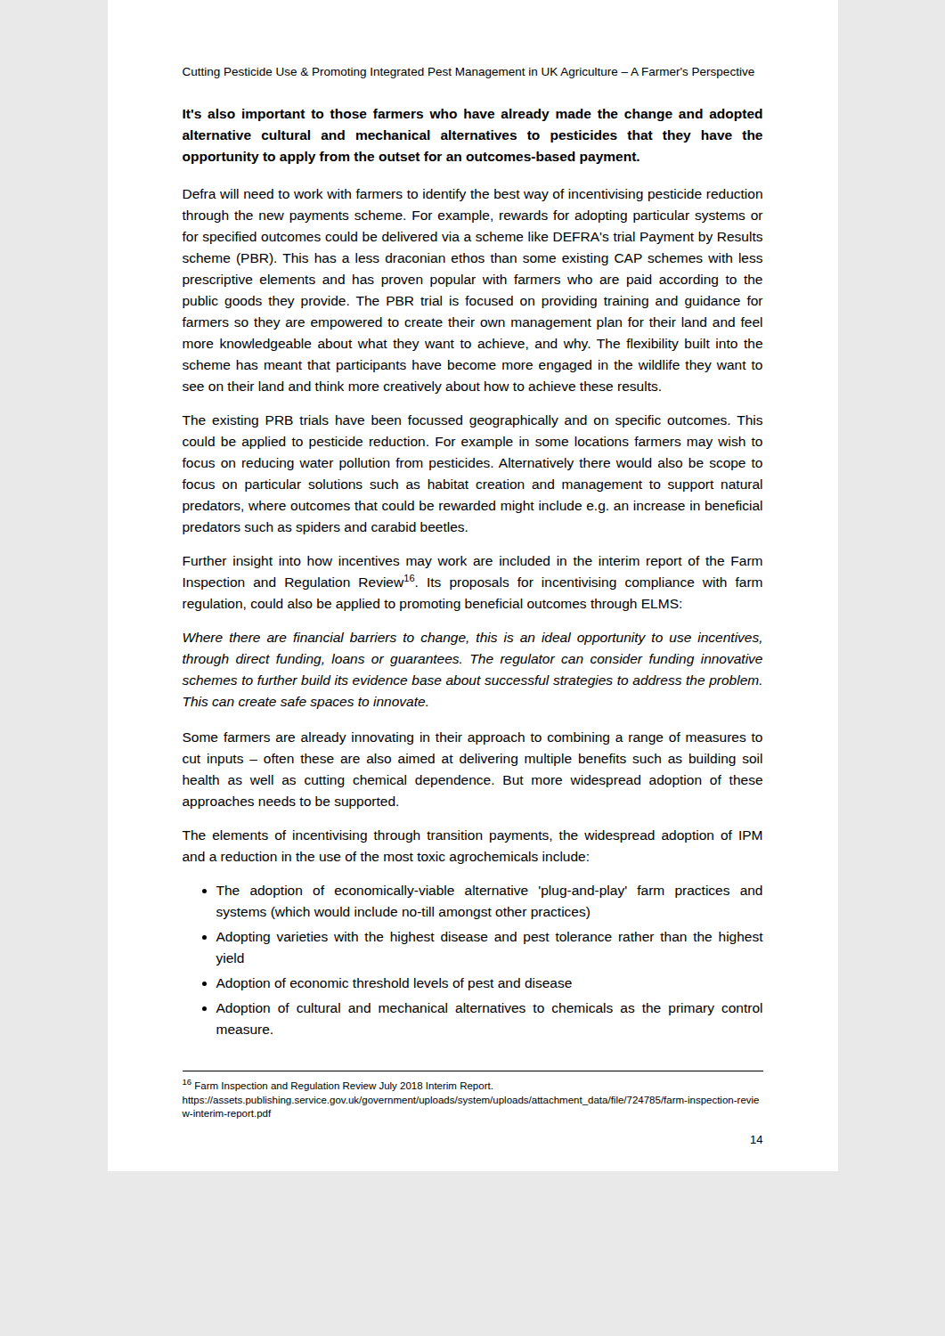Cutting Pesticide Use & Promoting Integrated Pest Management in UK Agriculture – A Farmer's Perspective
It's also important to those farmers who have already made the change and adopted alternative cultural and mechanical alternatives to pesticides that they have the opportunity to apply from the outset for an outcomes-based payment.
Defra will need to work with farmers to identify the best way of incentivising pesticide reduction through the new payments scheme. For example, rewards for adopting particular systems or for specified outcomes could be delivered via a scheme like DEFRA's trial Payment by Results scheme (PBR). This has a less draconian ethos than some existing CAP schemes with less prescriptive elements and has proven popular with farmers who are paid according to the public goods they provide. The PBR trial is focused on providing training and guidance for farmers so they are empowered to create their own management plan for their land and feel more knowledgeable about what they want to achieve, and why. The flexibility built into the scheme has meant that participants have become more engaged in the wildlife they want to see on their land and think more creatively about how to achieve these results.
The existing PRB trials have been focussed geographically and on specific outcomes. This could be applied to pesticide reduction. For example in some locations farmers may wish to focus on reducing water pollution from pesticides. Alternatively there would also be scope to focus on particular solutions such as habitat creation and management to support natural predators, where outcomes that could be rewarded might include e.g. an increase in beneficial predators such as spiders and carabid beetles.
Further insight into how incentives may work are included in the interim report of the Farm Inspection and Regulation Review16. Its proposals for incentivising compliance with farm regulation, could also be applied to promoting beneficial outcomes through ELMS:
Where there are financial barriers to change, this is an ideal opportunity to use incentives, through direct funding, loans or guarantees. The regulator can consider funding innovative schemes to further build its evidence base about successful strategies to address the problem. This can create safe spaces to innovate.
Some farmers are already innovating in their approach to combining a range of measures to cut inputs – often these are also aimed at delivering multiple benefits such as building soil health as well as cutting chemical dependence. But more widespread adoption of these approaches needs to be supported.
The elements of incentivising through transition payments, the widespread adoption of IPM and a reduction in the use of the most toxic agrochemicals include:
The adoption of economically-viable alternative 'plug-and-play' farm practices and systems (which would include no-till amongst other practices)
Adopting varieties with the highest disease and pest tolerance rather than the highest yield
Adoption of economic threshold levels of pest and disease
Adoption of cultural and mechanical alternatives to chemicals as the primary control measure.
16 Farm Inspection and Regulation Review July 2018 Interim Report.
https://assets.publishing.service.gov.uk/government/uploads/system/uploads/attachment_data/file/724785/farm-inspection-review-interim-report.pdf
14